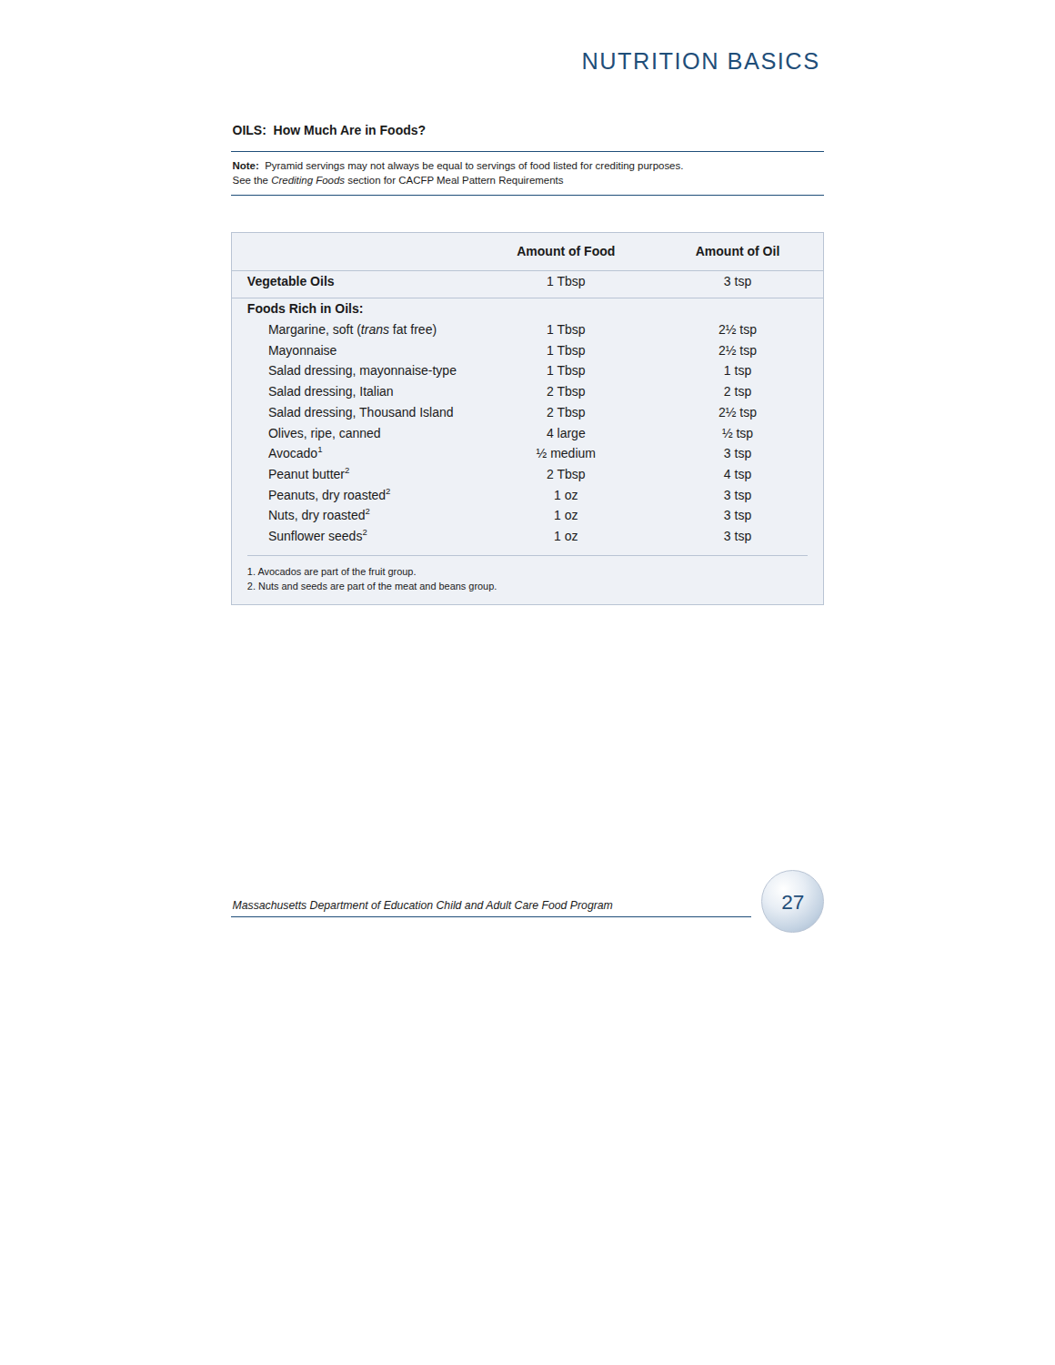NUTRITION BASICS
OILS: How Much Are in Foods?
Note: Pyramid servings may not always be equal to servings of food listed for crediting purposes.
See the Crediting Foods section for CACFP Meal Pattern Requirements
| | Amount of Food | Amount of Oil |
| --- | --- | --- |
| Vegetable Oils | 1 Tbsp | 3 tsp |
| Foods Rich in Oils: | | |
| Margarine, soft ( trans fat free) | 1 Tbsp | 2½ tsp |
| Mayonnaise | 1 Tbsp | 2½ tsp |
| Salad dressing, mayonnaise-type | 1 Tbsp | 1 tsp |
| Salad dressing, Italian | 2 Tbsp | 2 tsp |
| Salad dressing, Thousand Island | 2 Tbsp | 2½ tsp |
| Olives, ripe, canned | 4 large | ½ tsp |
| Avocado 1 | ½ medium | 3 tsp |
| Peanut butter 2 | 2 Tbsp | 4 tsp |
| Peanuts, dry roasted 2 | 1 oz | 3 tsp |
| Nuts, dry roasted 2 | 1 oz | 3 tsp |
| Sunflower seeds 2 | 1 oz | 3 tsp |
1. Avocados are part of the fruit group.
2. Nuts and seeds are part of the meat and beans group.
Massachusetts Department of Education Child and Adult Care Food Program
27